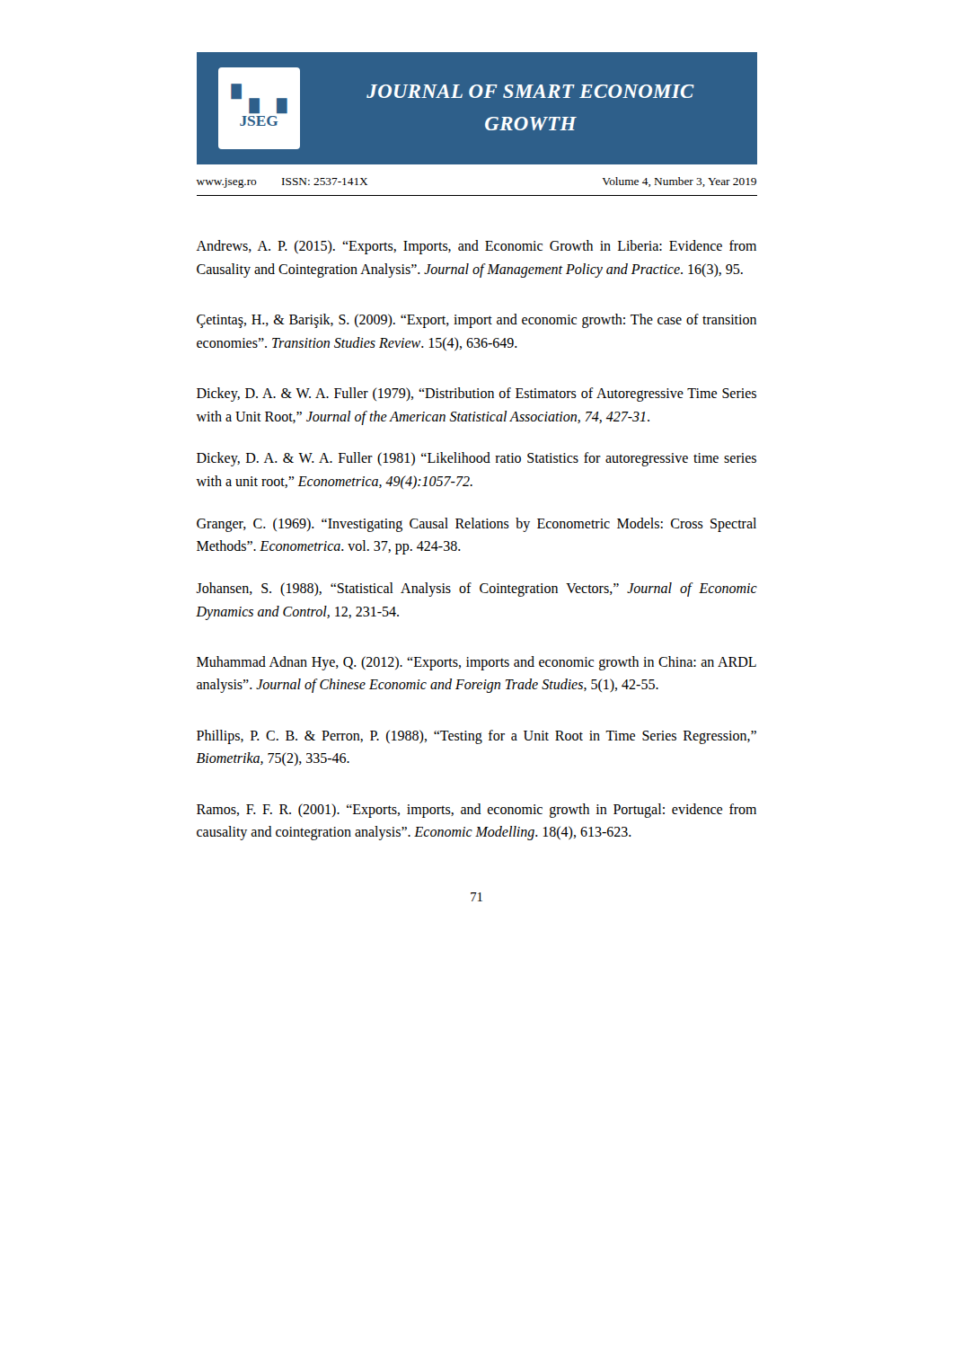▘▖▗
JSEG
JOURNAL OF SMART ECONOMIC GROWTH
www.jseg.ro ISSN: 2537-141X
Volume 4, Number 3, Year 2019
Andrews, A. P. (2015). “Exports, Imports, and Economic Growth in Liberia: Evidence from Causality and Cointegration Analysis”. Journal of Management Policy and Practice. 16(3), 95.
Çetintaş, H., & Barişik, S. (2009). “Export, import and economic growth: The case of transition economies”. Transition Studies Review. 15(4), 636-649.
Dickey, D. A. & W. A. Fuller (1979), “Distribution of Estimators of Autoregressive Time Series with a Unit Root,” Journal of the American Statistical Association, 74, 427-31.
Dickey, D. A. & W. A. Fuller (1981) “Likelihood ratio Statistics for autoregressive time series with a unit root,” Econometrica, 49(4):1057-72.
Granger, C. (1969). “Investigating Causal Relations by Econometric Models: Cross Spectral Methods”. Econometrica. vol. 37, pp. 424-38.
Johansen, S. (1988), “Statistical Analysis of Cointegration Vectors,” Journal of Economic Dynamics and Control, 12, 231-54.
Muhammad Adnan Hye, Q. (2012). “Exports, imports and economic growth in China: an ARDL analysis”. Journal of Chinese Economic and Foreign Trade Studies, 5(1), 42-55.
Phillips, P. C. B. & Perron, P. (1988), “Testing for a Unit Root in Time Series Regression,” Biometrika, 75(2), 335-46.
Ramos, F. F. R. (2001). “Exports, imports, and economic growth in Portugal: evidence from causality and cointegration analysis”. Economic Modelling. 18(4), 613-623.
71